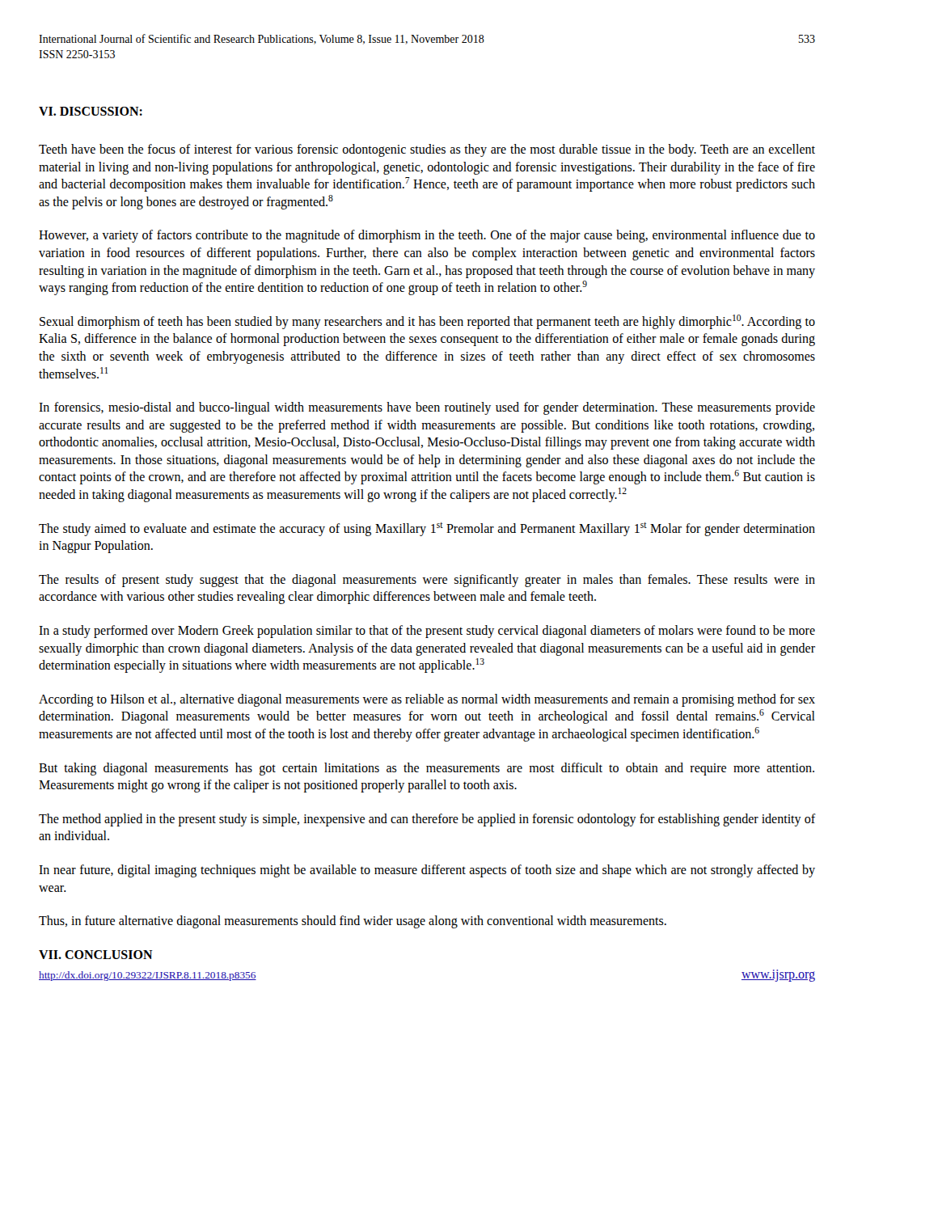International Journal of Scientific and Research Publications, Volume 8, Issue 11, November 2018 ISSN 2250-3153 533
VI. DISCUSSION:
Teeth have been the focus of interest for various forensic odontogenic studies as they are the most durable tissue in the body. Teeth are an excellent material in living and non-living populations for anthropological, genetic, odontologic and forensic investigations. Their durability in the face of fire and bacterial decomposition makes them invaluable for identification.7 Hence, teeth are of paramount importance when more robust predictors such as the pelvis or long bones are destroyed or fragmented.8
However, a variety of factors contribute to the magnitude of dimorphism in the teeth. One of the major cause being, environmental influence due to variation in food resources of different populations. Further, there can also be complex interaction between genetic and environmental factors resulting in variation in the magnitude of dimorphism in the teeth. Garn et al., has proposed that teeth through the course of evolution behave in many ways ranging from reduction of the entire dentition to reduction of one group of teeth in relation to other.9
Sexual dimorphism of teeth has been studied by many researchers and it has been reported that permanent teeth are highly dimorphic10. According to Kalia S, difference in the balance of hormonal production between the sexes consequent to the differentiation of either male or female gonads during the sixth or seventh week of embryogenesis attributed to the difference in sizes of teeth rather than any direct effect of sex chromosomes themselves.11
In forensics, mesio-distal and bucco-lingual width measurements have been routinely used for gender determination. These measurements provide accurate results and are suggested to be the preferred method if width measurements are possible. But conditions like tooth rotations, crowding, orthodontic anomalies, occlusal attrition, Mesio-Occlusal, Disto-Occlusal, Mesio-Occluso-Distal fillings may prevent one from taking accurate width measurements. In those situations, diagonal measurements would be of help in determining gender and also these diagonal axes do not include the contact points of the crown, and are therefore not affected by proximal attrition until the facets become large enough to include them.6 But caution is needed in taking diagonal measurements as measurements will go wrong if the calipers are not placed correctly.12
The study aimed to evaluate and estimate the accuracy of using Maxillary 1st Premolar and Permanent Maxillary 1st Molar for gender determination in Nagpur Population.
The results of present study suggest that the diagonal measurements were significantly greater in males than females. These results were in accordance with various other studies revealing clear dimorphic differences between male and female teeth.
In a study performed over Modern Greek population similar to that of the present study cervical diagonal diameters of molars were found to be more sexually dimorphic than crown diagonal diameters. Analysis of the data generated revealed that diagonal measurements can be a useful aid in gender determination especially in situations where width measurements are not applicable.13
According to Hilson et al., alternative diagonal measurements were as reliable as normal width measurements and remain a promising method for sex determination. Diagonal measurements would be better measures for worn out teeth in archeological and fossil dental remains.6 Cervical measurements are not affected until most of the tooth is lost and thereby offer greater advantage in archaeological specimen identification.6
But taking diagonal measurements has got certain limitations as the measurements are most difficult to obtain and require more attention. Measurements might go wrong if the caliper is not positioned properly parallel to tooth axis.
The method applied in the present study is simple, inexpensive and can therefore be applied in forensic odontology for establishing gender identity of an individual.
In near future, digital imaging techniques might be available to measure different aspects of tooth size and shape which are not strongly affected by wear.
Thus, in future alternative diagonal measurements should find wider usage along with conventional width measurements.
VII. CONCLUSION
http://dx.doi.org/10.29322/IJSRP.8.11.2018.p8356 www.ijsrp.org